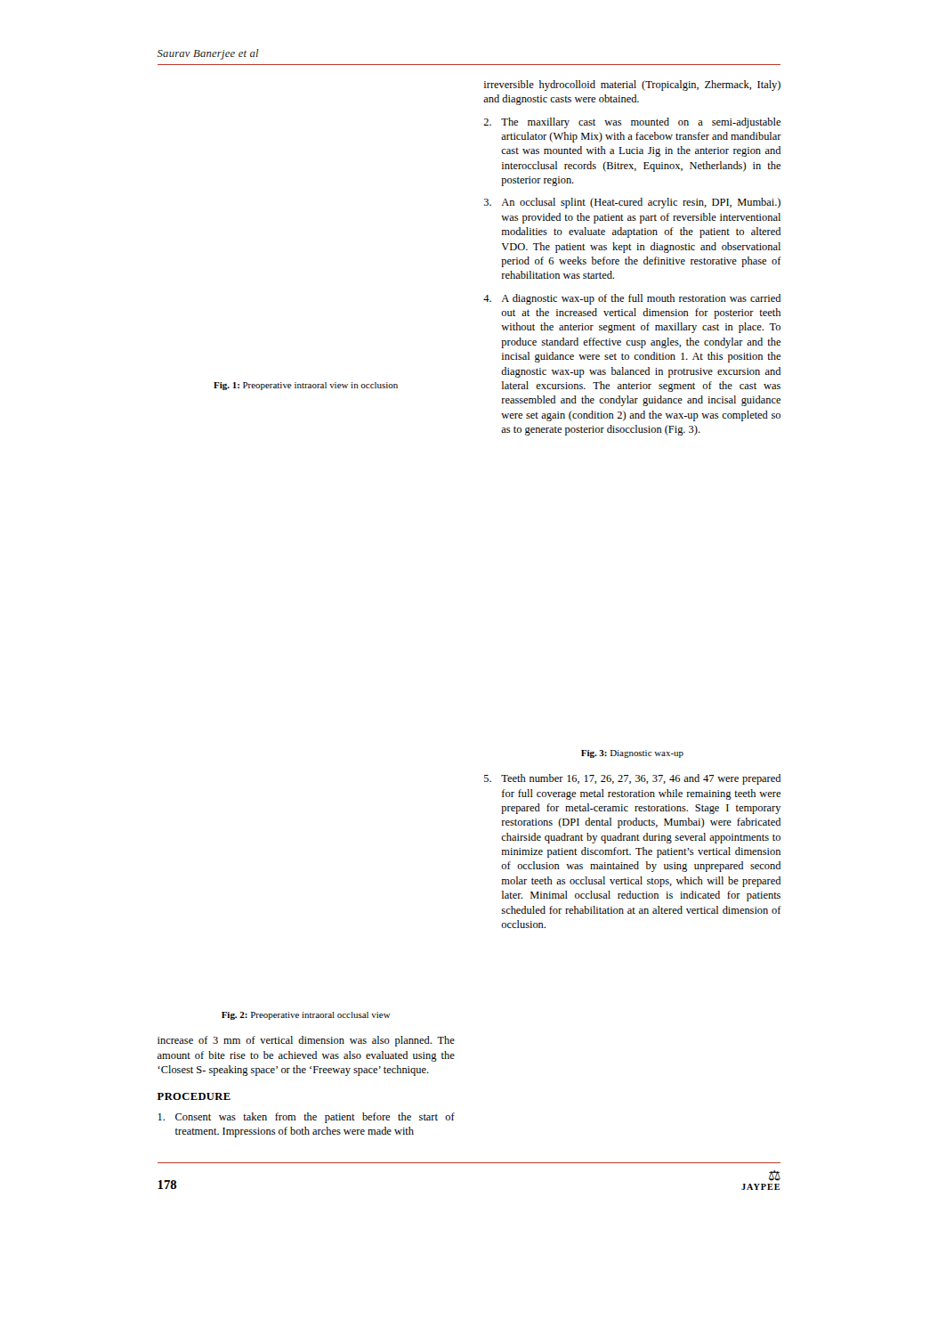Saurav Banerjee et al
Fig. 1: Preoperative intraoral view in occlusion
Fig. 2: Preoperative intraoral occlusal view
increase of 3 mm of vertical dimension was also planned. The amount of bite rise to be achieved was also evaluated using the ‘Closest S- speaking space’ or the ‘Freeway space’ technique.
Procedure
Consent was taken from the patient before the start of treatment. Impressions of both arches were made with
irreversible hydrocolloid material (Tropicalgin, Zhermack, Italy) and diagnostic casts were obtained.
The maxillary cast was mounted on a semi-adjustable articulator (Whip Mix) with a facebow transfer and mandibular cast was mounted with a Lucia Jig in the anterior region and interocclusal records (Bitrex, Equinox, Netherlands) in the posterior region.
An occlusal splint (Heat-cured acrylic resin, DPI, Mumbai.) was provided to the patient as part of reversible interventional modalities to evaluate adaptation of the patient to altered VDO. The patient was kept in diagnostic and observational period of 6 weeks before the definitive restorative phase of rehabilitation was started.
A diagnostic wax-up of the full mouth restoration was carried out at the increased vertical dimension for posterior teeth without the anterior segment of maxillary cast in place. To produce standard effective cusp angles, the condylar and the incisal guidance were set to condition 1. At this position the diagnostic wax-up was balanced in protrusive excursion and lateral excursions. The anterior segment of the cast was reassembled and the condylar guidance and incisal guidance were set again (condition 2) and the wax-up was completed so as to generate posterior disocclusion (Fig. 3).
Fig. 3: Diagnostic wax-up
Teeth number 16, 17, 26, 27, 36, 37, 46 and 47 were prepared for full coverage metal restoration while remaining teeth were prepared for metal-ceramic restorations. Stage I temporary restorations (DPI dental products, Mumbai) were fabricated chairside quadrant by quadrant during several appointments to minimize patient discomfort. The patient’s vertical dimension of occlusion was maintained by using unprepared second molar teeth as occlusal vertical stops, which will be prepared later. Minimal occlusal reduction is indicated for patients scheduled for rehabilitation at an altered vertical dimension of occlusion.
178
⚖ JAYPEE